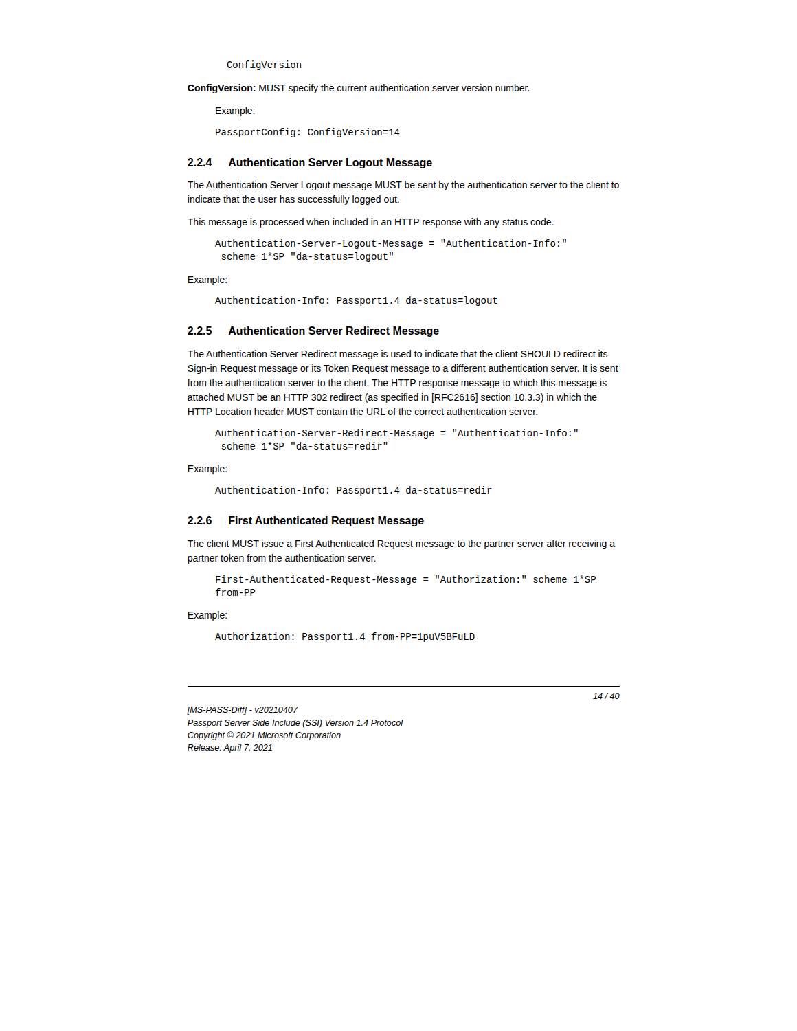ConfigVersion
ConfigVersion: MUST specify the current authentication server version number.
Example:
PassportConfig: ConfigVersion=14
2.2.4 Authentication Server Logout Message
The Authentication Server Logout message MUST be sent by the authentication server to the client to indicate that the user has successfully logged out.
This message is processed when included in an HTTP response with any status code.
Authentication-Server-Logout-Message = "Authentication-Info:"
 scheme 1*SP "da-status=logout"
Example:
Authentication-Info: Passport1.4 da-status=logout
2.2.5 Authentication Server Redirect Message
The Authentication Server Redirect message is used to indicate that the client SHOULD redirect its Sign-in Request message or its Token Request message to a different authentication server. It is sent from the authentication server to the client. The HTTP response message to which this message is attached MUST be an HTTP 302 redirect (as specified in [RFC2616] section 10.3.3) in which the HTTP Location header MUST contain the URL of the correct authentication server.
Authentication-Server-Redirect-Message = "Authentication-Info:"
 scheme 1*SP "da-status=redir"
Example:
Authentication-Info: Passport1.4 da-status=redir
2.2.6 First Authenticated Request Message
The client MUST issue a First Authenticated Request message to the partner server after receiving a partner token from the authentication server.
First-Authenticated-Request-Message = "Authorization:" scheme 1*SP from-PP
Example:
Authorization: Passport1.4 from-PP=1puV5BFuLD
14 / 40
[MS-PASS-Diff] - v20210407
Passport Server Side Include (SSI) Version 1.4 Protocol
Copyright © 2021 Microsoft Corporation
Release: April 7, 2021